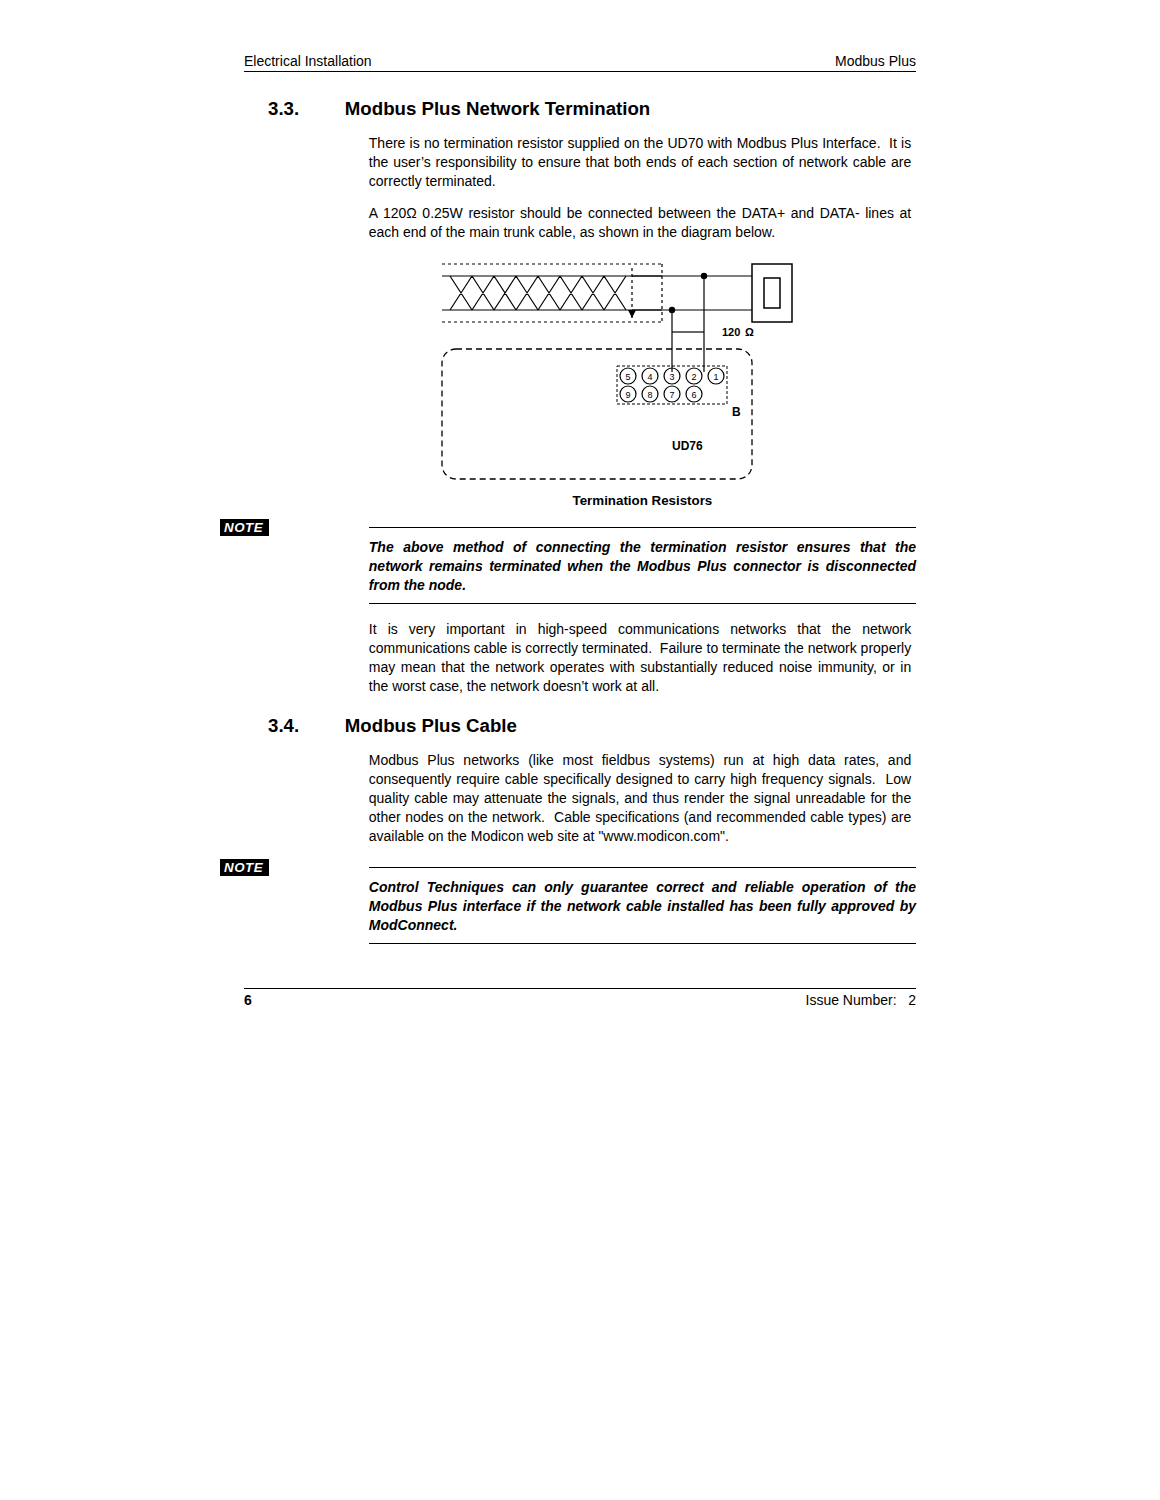Electrical Installation Modbus Plus
3.3.
Modbus Plus Network Termination
There is no termination resistor supplied on the UD70 with Modbus Plus Interface. It is the user’s responsibility to ensure that both ends of each section of network cable are correctly terminated.
A 120Ω 0.25W resistor should be connected between the DATA+ and DATA- lines at each end of the main trunk cable, as shown in the diagram below.
120 Ω 5 4 3 2 1 9 8 7 6 B UD76
Termination Resistors
NOTE
The above method of connecting the termination resistor ensures that the network remains terminated when the Modbus Plus connector is disconnected from the node.
It is very important in high-speed communications networks that the network communications cable is correctly terminated. Failure to terminate the network properly may mean that the network operates with substantially reduced noise immunity, or in the worst case, the network doesn’t work at all.
3.4.
Modbus Plus Cable
Modbus Plus networks (like most fieldbus systems) run at high data rates, and consequently require cable specifically designed to carry high frequency signals. Low quality cable may attenuate the signals, and thus render the signal unreadable for the other nodes on the network. Cable specifications (and recommended cable types) are available on the Modicon web site at "www.modicon.com".
NOTE
Control Techniques can only guarantee correct and reliable operation of the Modbus Plus interface if the network cable installed has been fully approved by ModConnect.
6 Issue Number: 2